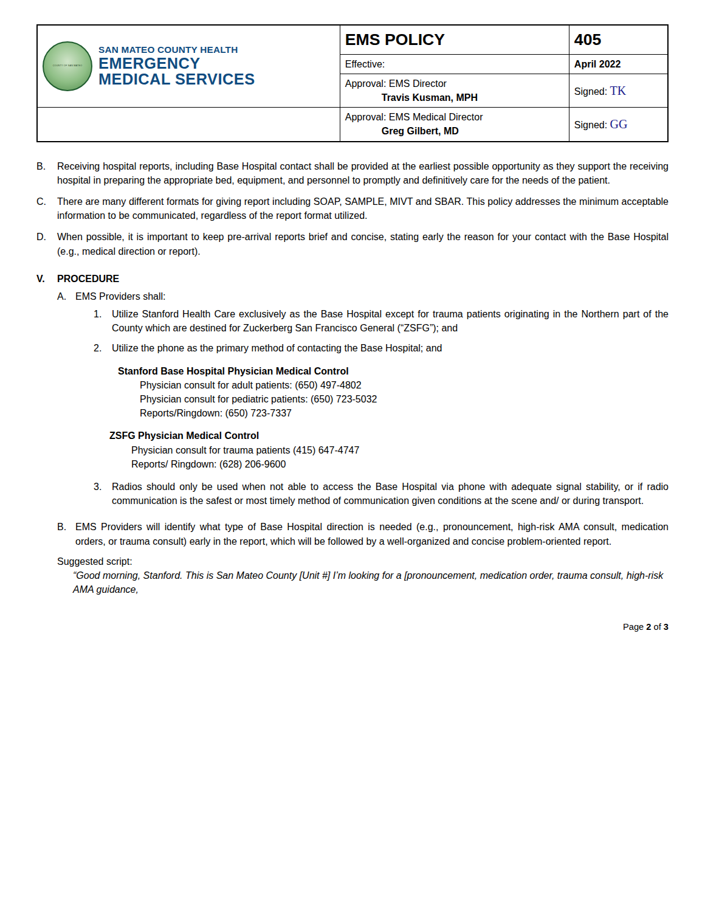| SAN MATEO COUNTY HEALTH EMERGENCY MEDICAL SERVICES | EMS POLICY | 405 |
| Effective: | April 2022 |
| Approval: EMS Director Travis Kusman, MPH | Signed: TK |
| | Approval: EMS Medical Director Greg Gilbert, MD | Signed: GG |
B. Receiving hospital reports, including Base Hospital contact shall be provided at the earliest possible opportunity as they support the receiving hospital in preparing the appropriate bed, equipment, and personnel to promptly and definitively care for the needs of the patient.
C. There are many different formats for giving report including SOAP, SAMPLE, MIVT and SBAR. This policy addresses the minimum acceptable information to be communicated, regardless of the report format utilized.
D. When possible, it is important to keep pre-arrival reports brief and concise, stating early the reason for your contact with the Base Hospital (e.g., medical direction or report).
V. PROCEDURE
A.
EMS Providers shall:
1. Utilize Stanford Health Care exclusively as the Base Hospital except for trauma patients originating in the Northern part of the County which are destined for Zuckerberg San Francisco General (“ZSFG”); and
2. Utilize the phone as the primary method of contacting the Base Hospital; and
Stanford Base Hospital Physician Medical Control
Physician consult for adult patients: (650) 497-4802
Physician consult for pediatric patients: (650) 723-5032
Reports/Ringdown: (650) 723-7337
ZSFG Physician Medical Control
Physician consult for trauma patients (415) 647-4747
Reports/ Ringdown: (628) 206-9600
3. Radios should only be used when not able to access the Base Hospital via phone with adequate signal stability, or if radio communication is the safest or most timely method of communication given conditions at the scene and/ or during transport.
B.
EMS Providers will identify what type of Base Hospital direction is needed (e.g., pronouncement, high-risk AMA consult, medication orders, or trauma consult) early in the report, which will be followed by a well-organized and concise problem-oriented report.
Suggested script:
“Good morning, Stanford. This is San Mateo County [Unit #] I’m looking for a [pronouncement, medication order, trauma consult, high-risk AMA guidance,
Page 2 of 3